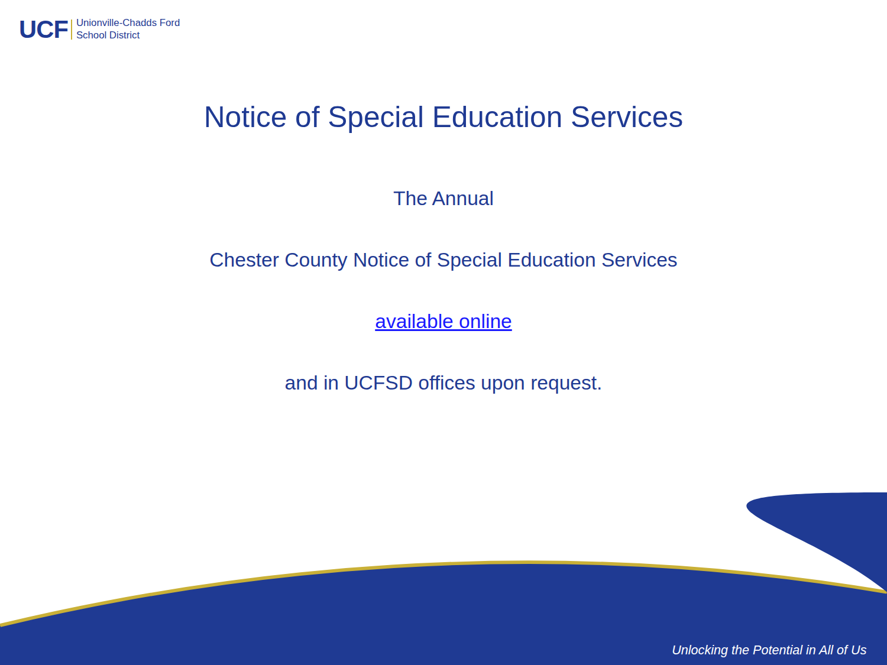UCF Unionville-Chadds Ford
School District
Notice of Special Education Services
The Annual
Chester County Notice of Special Education Services
available online
and in UCFSD offices upon request.
Unlocking the Potential in All of Us